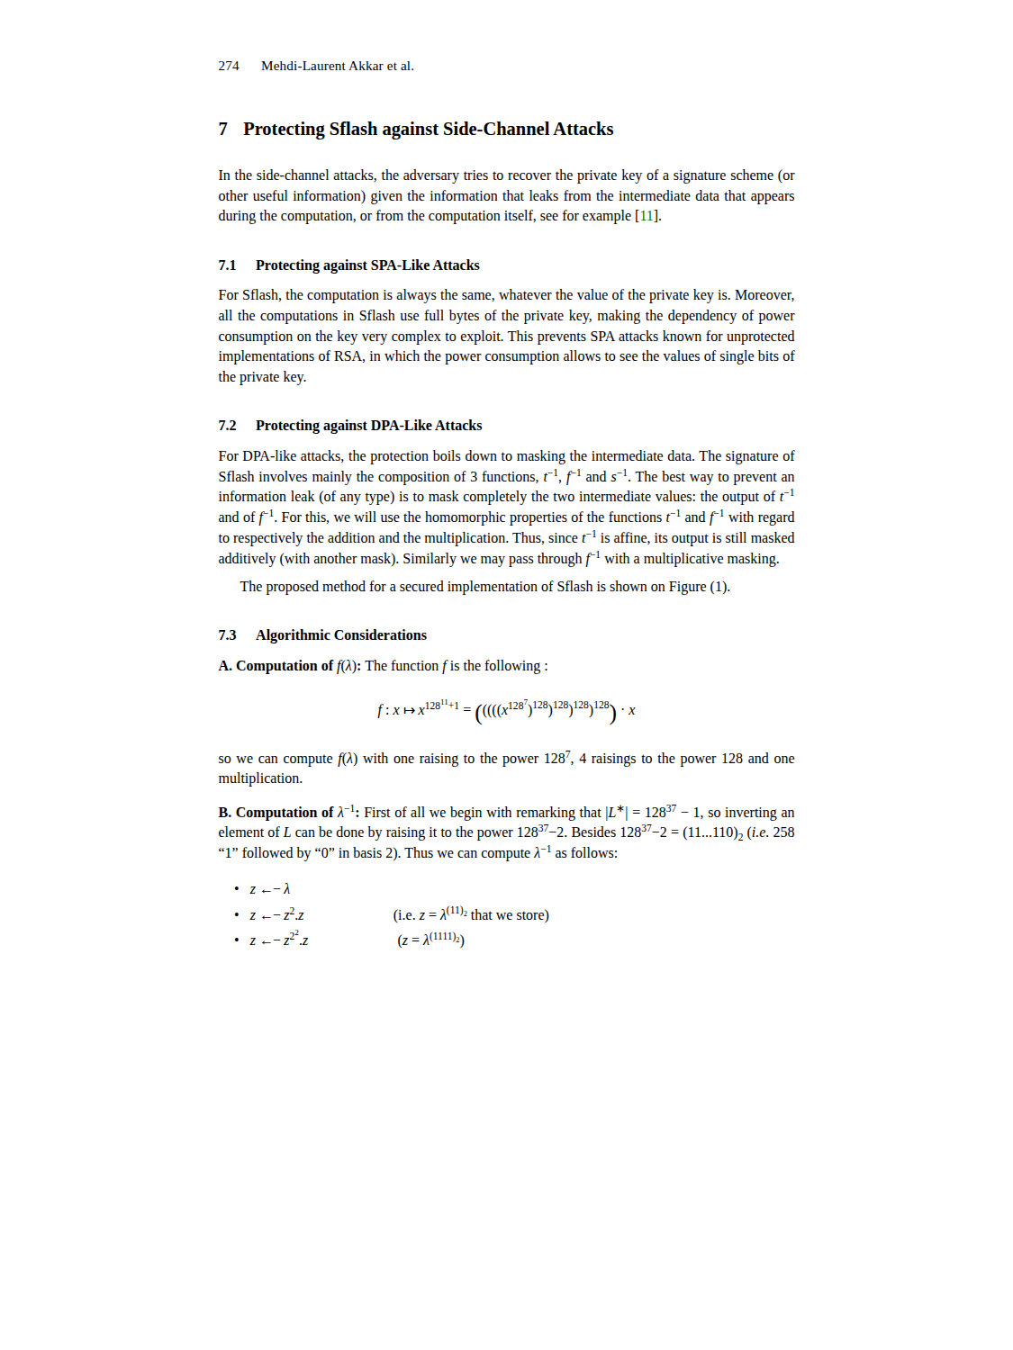274 Mehdi-Laurent Akkar et al.
7 Protecting Sflash against Side-Channel Attacks
In the side-channel attacks, the adversary tries to recover the private key of a signature scheme (or other useful information) given the information that leaks from the intermediate data that appears during the computation, or from the computation itself, see for example [11].
7.1 Protecting against SPA-Like Attacks
For Sflash, the computation is always the same, whatever the value of the private key is. Moreover, all the computations in Sflash use full bytes of the private key, making the dependency of power consumption on the key very complex to exploit. This prevents SPA attacks known for unprotected implementations of RSA, in which the power consumption allows to see the values of single bits of the private key.
7.2 Protecting against DPA-Like Attacks
For DPA-like attacks, the protection boils down to masking the intermediate data. The signature of Sflash involves mainly the composition of 3 functions, t−1, f−1 and s−1. The best way to prevent an information leak (of any type) is to mask completely the two intermediate values: the output of t−1 and of f−1. For this, we will use the homomorphic properties of the functions t−1 and f−1 with regard to respectively the addition and the multiplication. Thus, since t−1 is affine, its output is still masked additively (with another mask). Similarly we may pass through f−1 with a multiplicative masking.
The proposed method for a secured implementation of Sflash is shown on Figure (1).
7.3 Algorithmic Considerations
A. Computation of f(λ): The function f is the following :
f : x ↦ x12811+1 = (((((x1287)128)128)128)128) · x
so we can compute f(λ) with one raising to the power 1287, 4 raisings to the power 128 and one multiplication.
B. Computation of λ−1: First of all we begin with remarking that |L∗| = 12837 − 1, so inverting an element of L can be done by raising it to the power 12837−2. Besides 12837−2 = (11...110)2 (i.e. 258 “1” followed by “0” in basis 2). Thus we can compute λ−1 as follows:
z ←− λ
z ←− z2.z(i.e. z = λ(11)2 that we store)
z ←− z22.z(z = λ(1111)2)